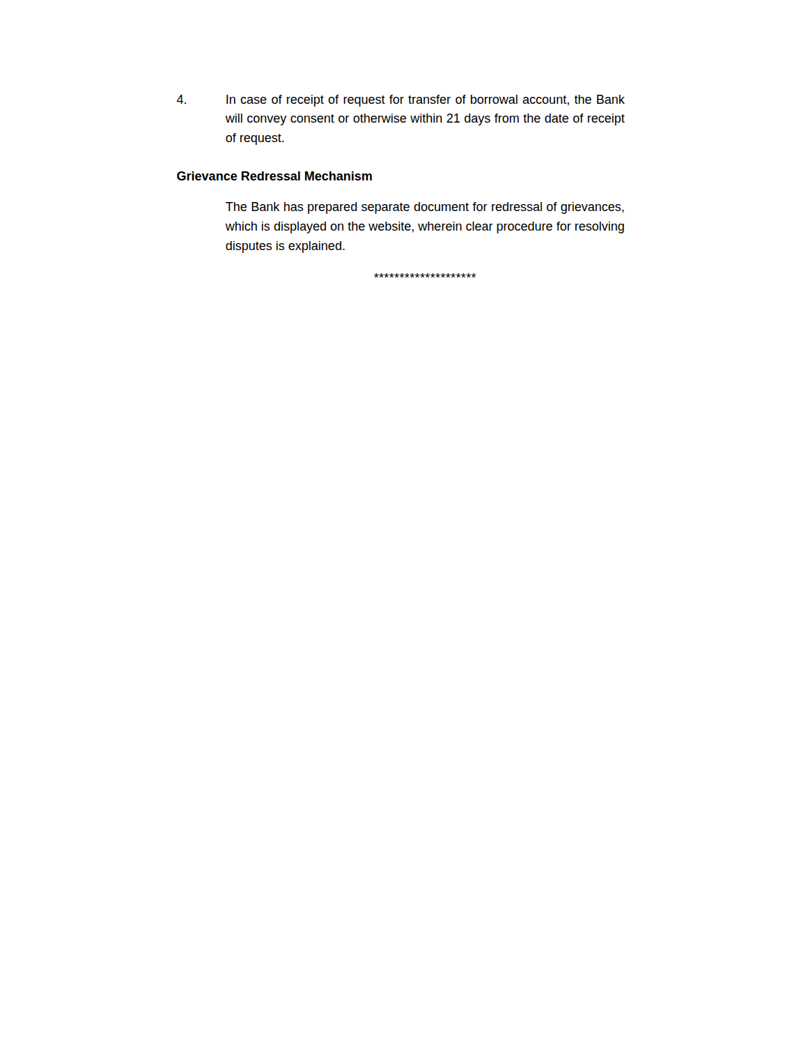4. In case of receipt of request for transfer of borrowal account, the Bank will convey consent or otherwise within 21 days from the date of receipt of request.
Grievance Redressal Mechanism
The Bank has prepared separate document for redressal of grievances, which is displayed on the website, wherein clear procedure for resolving disputes is explained.
********************